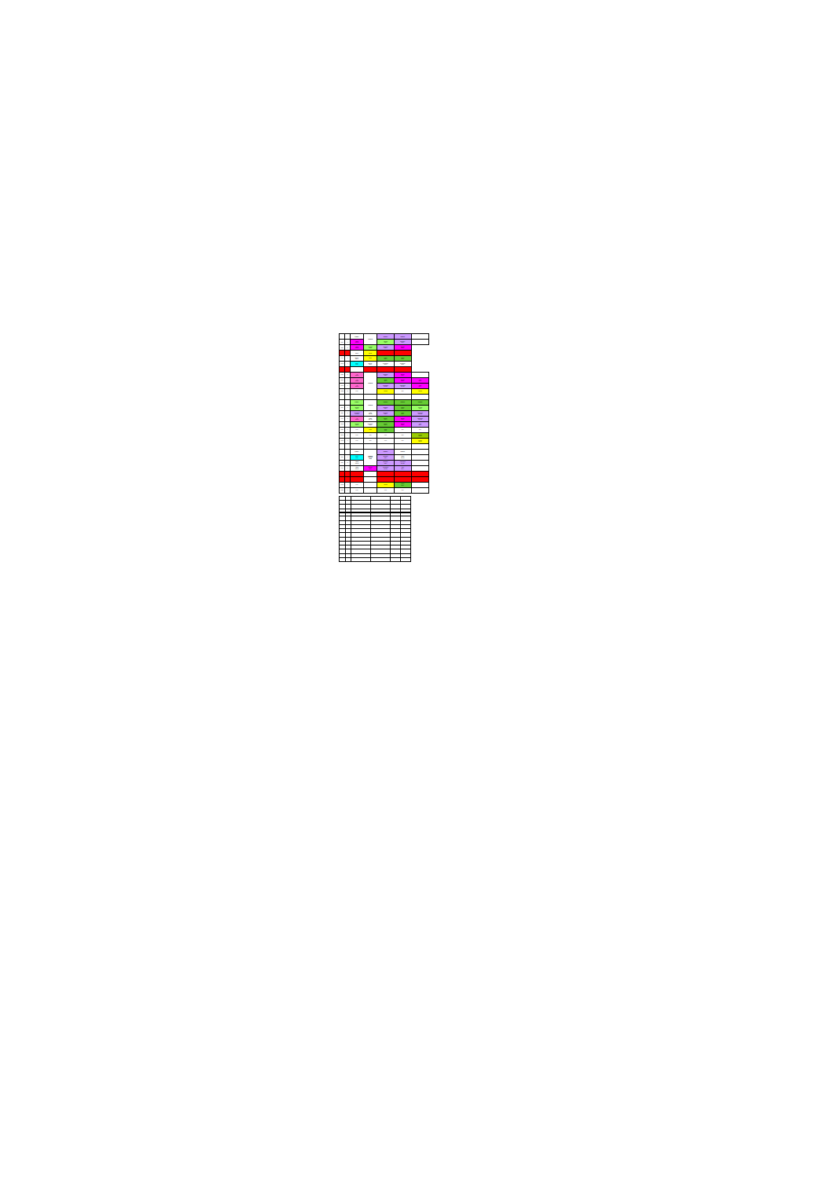| | | Group A | Group B | Group C | Group D | |
| 8:00 | 1 | Maths Rm 12 | Physics Lab 2 | Chemistry Lab 1 | |
| 8:50 | 2 | Maths Rm 12 | Physics Lab 2 | Chemistry Lab 1 | English Rm 7 |
| | | Break | Break | | |
| 9:40 | 3 | Biology Rm 3 | Study | History Rm 9 | History Rm 9 |
| 10:30 | 4 | Sport Gym | Biology Rm 3 | Geography Rm 5 | Geography Rm 5 |
| 11:20 | 5 | Art Studio | Group B | Chemistry Lab 1 | English Rm 7 | |
| 12:10 | 6 | Art Studio | Music Rm 1 | English Rm 7 | Latin Rm 4 |
| 13:00 | 7 | Art Studio | Informatics PC Lab | Informatics PC Lab | Latin Rm 4 |
| 13:50 | 8 | Free | Tutorial | Free | Tutorial |
| | | Group A | Group B | Group C | Group D | Group E |
| 8:00 | 1 | Physics Lab 2 | Chemistry Lab 1 | History Rm 9 | Physics Lab 2 |
| 8:50 | 2 | Informatics PC Lab | Maths Rm 12 | Chemistry Lab 1 | Music Rm 1 | Informatics PC Lab |
| 9:40 | 3 | Art Studio | Maths Rm 12 | Biology Rm 3 | English Rm 7 | Informatics PC Lab |
| 10:30 | 4 | Physics Lab 2 | Geography Rm 5 | Biology Rm 3 | English Rm 7 | Latin Rm 4 |
| 11:20 | 5 | Free | Study | Sport Gym | Free | Free |
| 12:10 | 6 | Free | Free | Free | Free | Project Rm 11 |
| 13:00 | 7 | Free | Free | Free | Free | Project Rm 11 |
| | | Group A | Group B Seminar Rm 8 | Group C | Group D | |
| 8:00 | 1 | Sport Gym | Chemistry Lab 1 | Maths Rm 12 | |
| 8:50 | 2 | Maths Rm 12 | Chemistry Lab 1 | Informatics PC Lab | |
| 9:40 | 3 | Maths Rm 12 | English Rm 7 | Informatics PC Lab | Latin Rm 4 | |
| 10:30 | 4 | Free | | Tutorial | History Rm 9 | |
| 11:20 | 5 | Free | | Free | Free | |